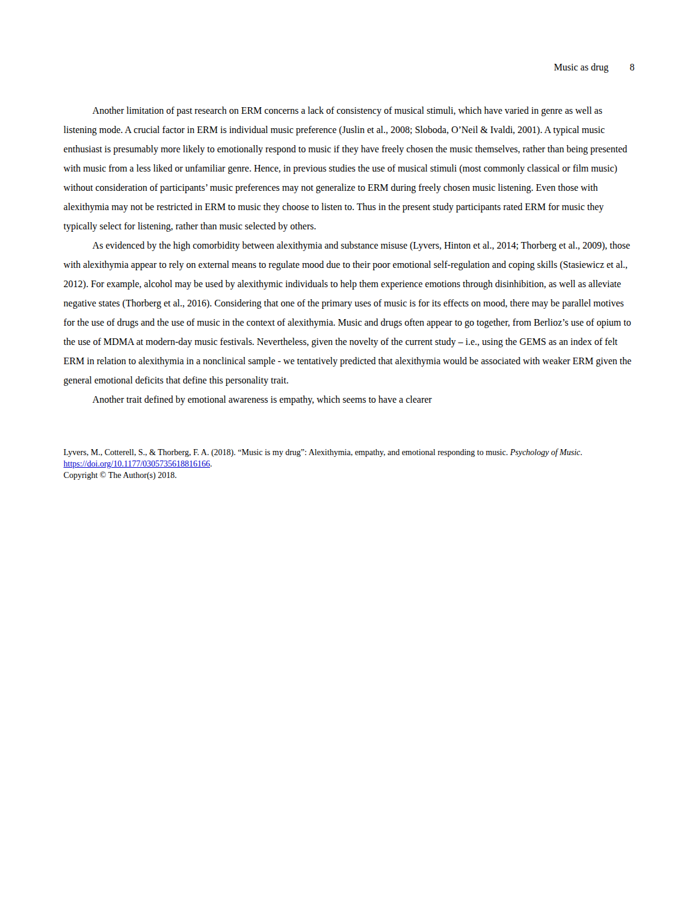Music as drug8
Another limitation of past research on ERM concerns a lack of consistency of musical stimuli, which have varied in genre as well as listening mode. A crucial factor in ERM is individual music preference (Juslin et al., 2008; Sloboda, O’Neil & Ivaldi, 2001). A typical music enthusiast is presumably more likely to emotionally respond to music if they have freely chosen the music themselves, rather than being presented with music from a less liked or unfamiliar genre. Hence, in previous studies the use of musical stimuli (most commonly classical or film music) without consideration of participants’ music preferences may not generalize to ERM during freely chosen music listening. Even those with alexithymia may not be restricted in ERM to music they choose to listen to. Thus in the present study participants rated ERM for music they typically select for listening, rather than music selected by others.
As evidenced by the high comorbidity between alexithymia and substance misuse (Lyvers, Hinton et al., 2014; Thorberg et al., 2009), those with alexithymia appear to rely on external means to regulate mood due to their poor emotional self-regulation and coping skills (Stasiewicz et al., 2012). For example, alcohol may be used by alexithymic individuals to help them experience emotions through disinhibition, as well as alleviate negative states (Thorberg et al., 2016). Considering that one of the primary uses of music is for its effects on mood, there may be parallel motives for the use of drugs and the use of music in the context of alexithymia. Music and drugs often appear to go together, from Berlioz’s use of opium to the use of MDMA at modern-day music festivals. Nevertheless, given the novelty of the current study – i.e., using the GEMS as an index of felt ERM in relation to alexithymia in a nonclinical sample - we tentatively predicted that alexithymia would be associated with weaker ERM given the general emotional deficits that define this personality trait.
Another trait defined by emotional awareness is empathy, which seems to have a clearer
Lyvers, M., Cotterell, S., & Thorberg, F. A. (2018). “Music is my drug”: Alexithymia, empathy, and emotional responding to music. Psychology of Music. https://doi.org/10.1177/0305735618816166.
Copyright © The Author(s) 2018.